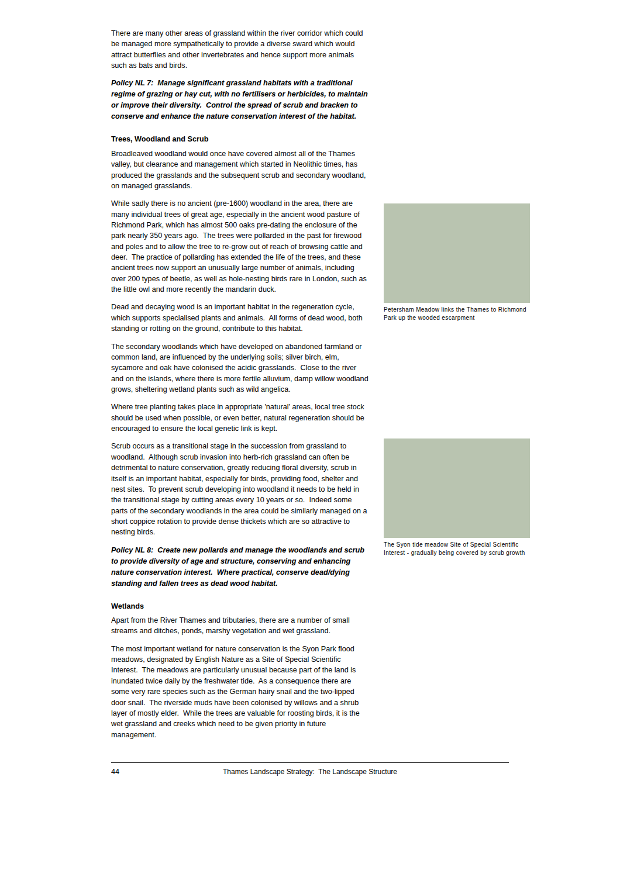There are many other areas of grassland within the river corridor which could be managed more sympathetically to provide a diverse sward which would attract butterflies and other invertebrates and hence support more animals such as bats and birds.
Policy NL 7: Manage significant grassland habitats with a traditional regime of grazing or hay cut, with no fertilisers or herbicides, to maintain or improve their diversity. Control the spread of scrub and bracken to conserve and enhance the nature conservation interest of the habitat.
Trees, Woodland and Scrub
Broadleaved woodland would once have covered almost all of the Thames valley, but clearance and management which started in Neolithic times, has produced the grasslands and the subsequent scrub and secondary woodland, on managed grasslands.
While sadly there is no ancient (pre-1600) woodland in the area, there are many individual trees of great age, especially in the ancient wood pasture of Richmond Park, which has almost 500 oaks pre-dating the enclosure of the park nearly 350 years ago. The trees were pollarded in the past for firewood and poles and to allow the tree to re-grow out of reach of browsing cattle and deer. The practice of pollarding has extended the life of the trees, and these ancient trees now support an unusually large number of animals, including over 200 types of beetle, as well as hole-nesting birds rare in London, such as the little owl and more recently the mandarin duck.
Dead and decaying wood is an important habitat in the regeneration cycle, which supports specialised plants and animals. All forms of dead wood, both standing or rotting on the ground, contribute to this habitat.
The secondary woodlands which have developed on abandoned farmland or common land, are influenced by the underlying soils; silver birch, elm, sycamore and oak have colonised the acidic grasslands. Close to the river and on the islands, where there is more fertile alluvium, damp willow woodland grows, sheltering wetland plants such as wild angelica.
Where tree planting takes place in appropriate 'natural' areas, local tree stock should be used when possible, or even better, natural regeneration should be encouraged to ensure the local genetic link is kept.
Scrub occurs as a transitional stage in the succession from grassland to woodland. Although scrub invasion into herb-rich grassland can often be detrimental to nature conservation, greatly reducing floral diversity, scrub in itself is an important habitat, especially for birds, providing food, shelter and nest sites. To prevent scrub developing into woodland it needs to be held in the transitional stage by cutting areas every 10 years or so. Indeed some parts of the secondary woodlands in the area could be similarly managed on a short coppice rotation to provide dense thickets which are so attractive to nesting birds.
Policy NL 8: Create new pollards and manage the woodlands and scrub to provide diversity of age and structure, conserving and enhancing nature conservation interest. Where practical, conserve dead/dying standing and fallen trees as dead wood habitat.
Wetlands
Apart from the River Thames and tributaries, there are a number of small streams and ditches, ponds, marshy vegetation and wet grassland.
The most important wetland for nature conservation is the Syon Park flood meadows, designated by English Nature as a Site of Special Scientific Interest. The meadows are particularly unusual because part of the land is inundated twice daily by the freshwater tide. As a consequence there are some very rare species such as the German hairy snail and the two-lipped door snail. The riverside muds have been colonised by willows and a shrub layer of mostly elder. While the trees are valuable for roosting birds, it is the wet grassland and creeks which need to be given priority in future management.
Petersham Meadow links the Thames to Richmond Park up the wooded escarpment
The Syon tide meadow Site of Special Scientific Interest - gradually being covered by scrub growth
44
Thames Landscape Strategy: The Landscape Structure